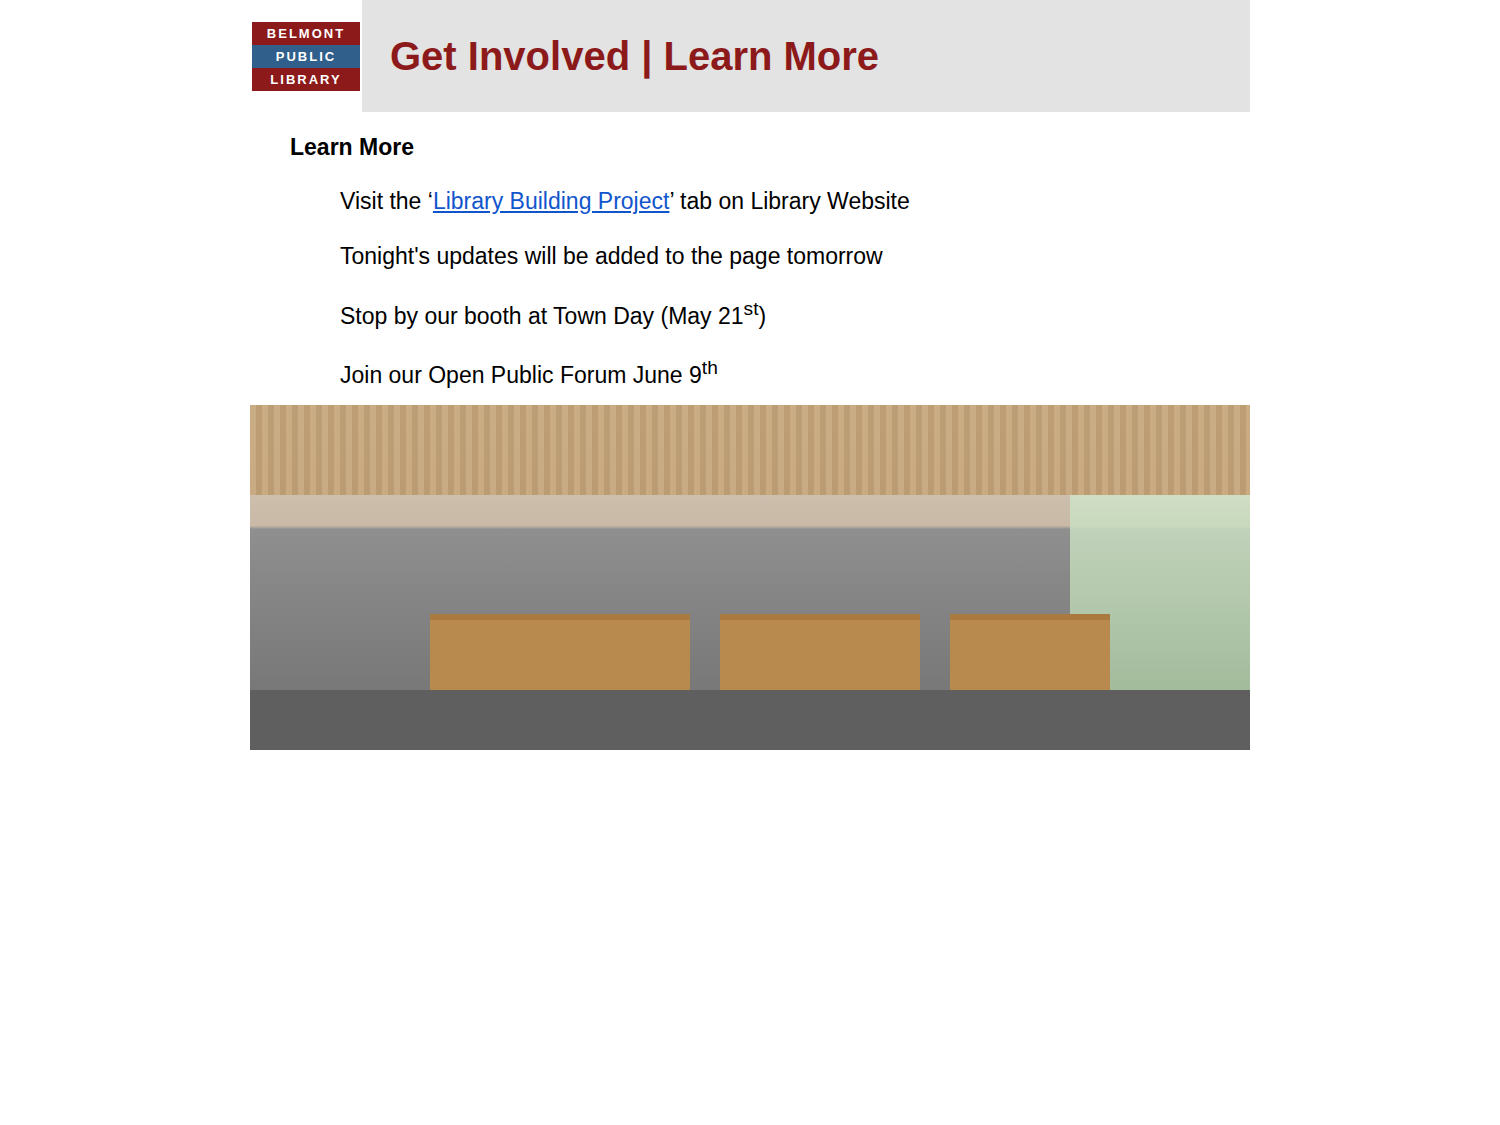BELMONT
PUBLIC
LIBRARY
Get Involved | Learn More
Learn More
Visit the ‘Library Building Project’ tab on Library Website
Tonight's updates will be added to the page tomorrow
Stop by our booth at Town Day (May 21st)
Join our Open Public Forum June 9th
Provide feedback via links on website